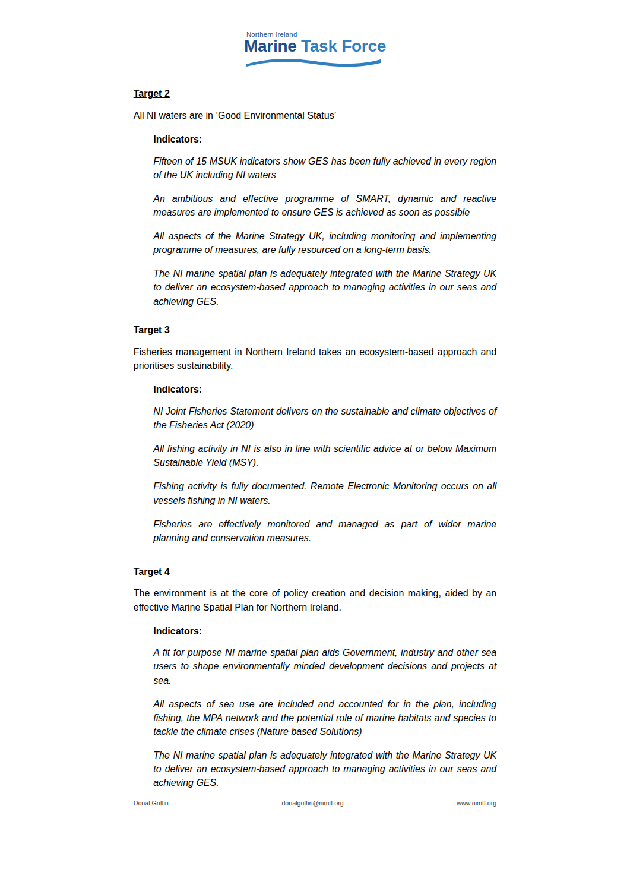Northern Ireland
Marine Task Force
Target 2
All NI waters are in ‘Good Environmental Status’
Indicators:
Fifteen of 15 MSUK indicators show GES has been fully achieved in every region of the UK including NI waters
An ambitious and effective programme of SMART, dynamic and reactive measures are implemented to ensure GES is achieved as soon as possible
All aspects of the Marine Strategy UK, including monitoring and implementing programme of measures, are fully resourced on a long-term basis.
The NI marine spatial plan is adequately integrated with the Marine Strategy UK to deliver an ecosystem-based approach to managing activities in our seas and achieving GES.
Target 3
Fisheries management in Northern Ireland takes an ecosystem-based approach and prioritises sustainability.
Indicators:
NI Joint Fisheries Statement delivers on the sustainable and climate objectives of the Fisheries Act (2020)
All fishing activity in NI is also in line with scientific advice at or below Maximum Sustainable Yield (MSY).
Fishing activity is fully documented. Remote Electronic Monitoring occurs on all vessels fishing in NI waters.
Fisheries are effectively monitored and managed as part of wider marine planning and conservation measures.
Target 4
The environment is at the core of policy creation and decision making, aided by an effective Marine Spatial Plan for Northern Ireland.
Indicators:
A fit for purpose NI marine spatial plan aids Government, industry and other sea users to shape environmentally minded development decisions and projects at sea.
All aspects of sea use are included and accounted for in the plan, including fishing, the MPA network and the potential role of marine habitats and species to tackle the climate crises (Nature based Solutions)
The NI marine spatial plan is adequately integrated with the Marine Strategy UK to deliver an ecosystem-based approach to managing activities in our seas and achieving GES.
Donal Griffin donalgriffin@nimtf.org www.nimtf.org